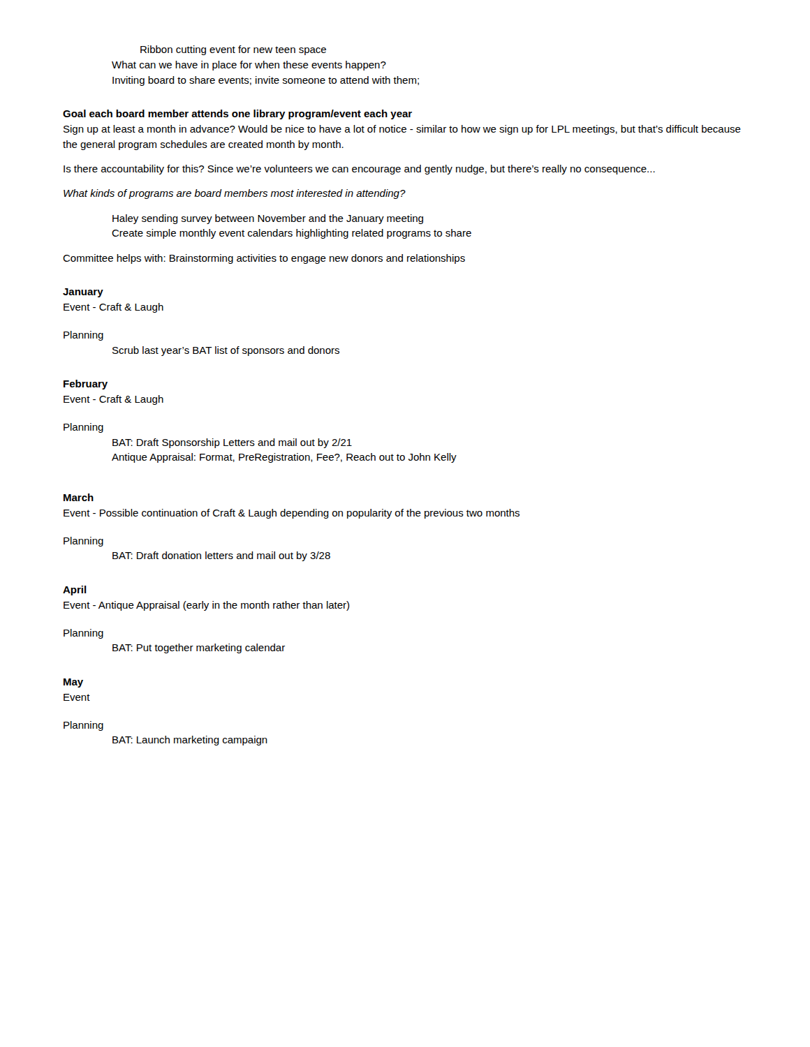Ribbon cutting event for new teen space
What can we have in place for when these events happen?
Inviting board to share events; invite someone to attend with them;
Goal each board member attends one library program/event each year
Sign up at least a month in advance? Would be nice to have a lot of notice - similar to how we sign up for LPL meetings, but that’s difficult because the general program schedules are created month by month.
Is there accountability for this? Since we’re volunteers we can encourage and gently nudge, but there’s really no consequence...
What kinds of programs are board members most interested in attending?
Haley sending survey between November and the January meeting
Create simple monthly event calendars highlighting related programs to share
Committee helps with: Brainstorming activities to engage new donors and relationships
January
Event - Craft & Laugh
Planning
Scrub last year’s BAT list of sponsors and donors
February
Event - Craft & Laugh
Planning
BAT: Draft Sponsorship Letters and mail out by 2/21
Antique Appraisal: Format, PreRegistration, Fee?, Reach out to John Kelly
March
Event - Possible continuation of Craft & Laugh depending on popularity of the previous two months
Planning
BAT: Draft donation letters and mail out by 3/28
April
Event - Antique Appraisal (early in the month rather than later)
Planning
BAT: Put together marketing calendar
May
Event
Planning
BAT: Launch marketing campaign